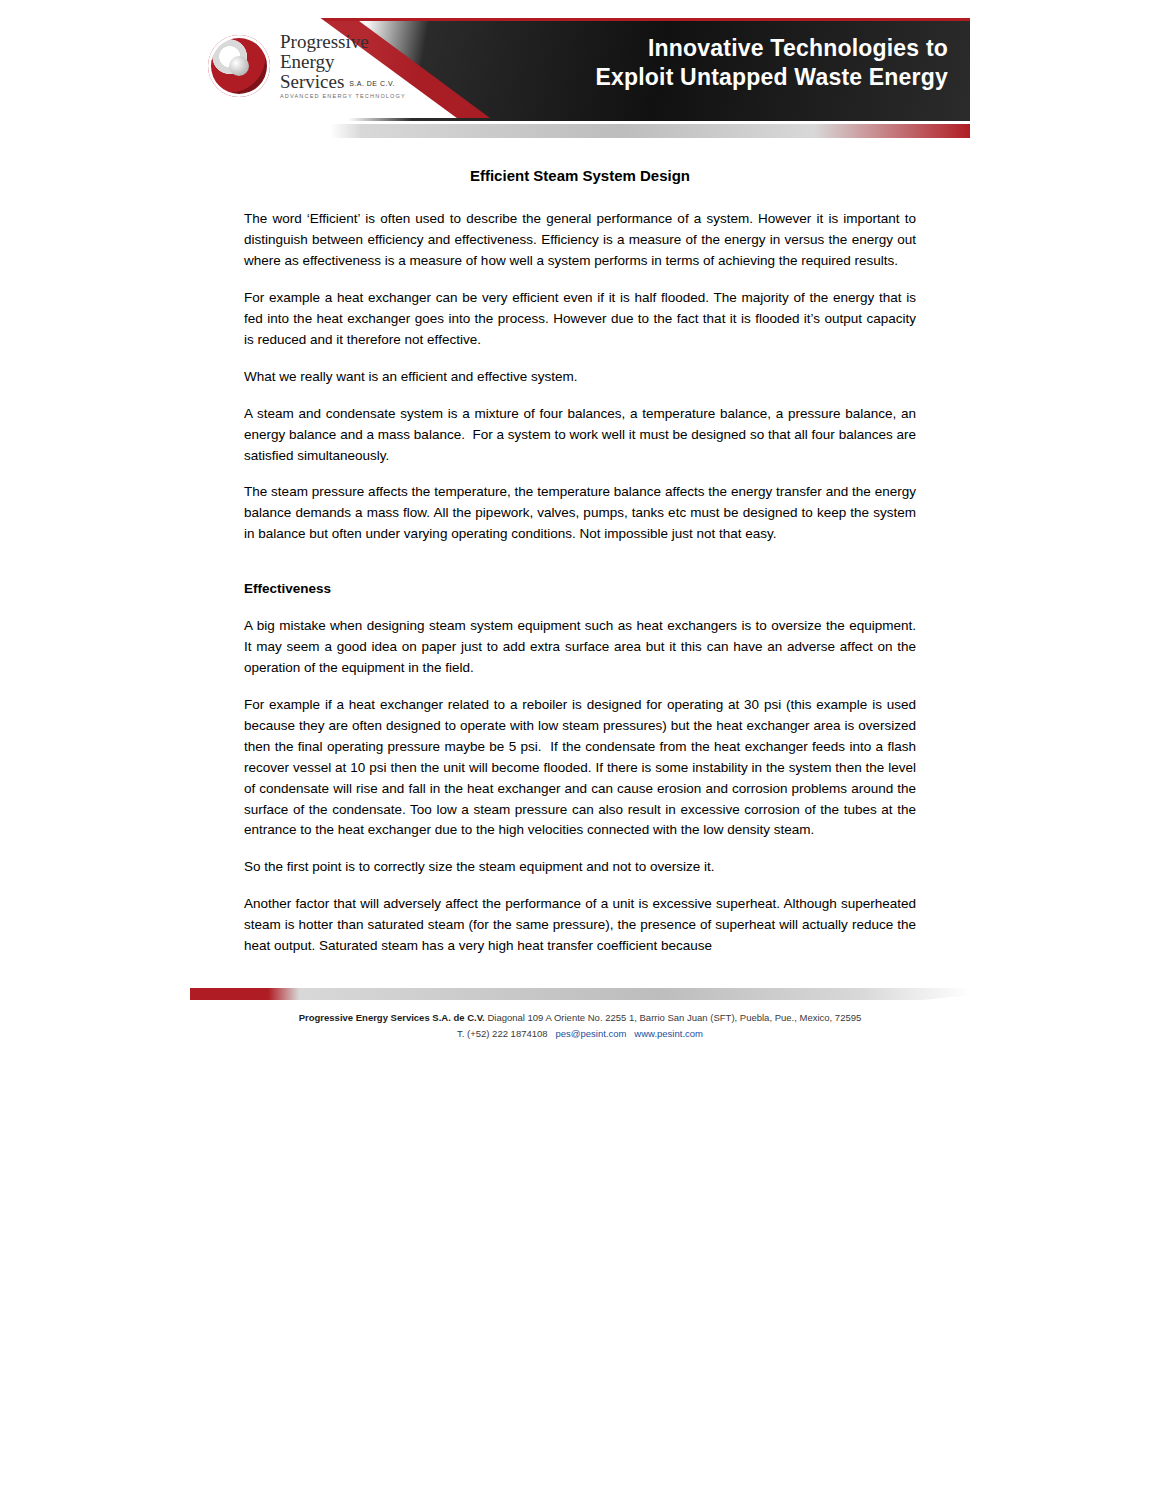Progressive
Energy
Services S.A. DE C.V.
ADVANCED ENERGY TECHNOLOGY
Innovative Technologies to
Exploit Untapped Waste Energy
Efficient Steam System Design
The word ‘Efficient’ is often used to describe the general performance of a system. However it is important to distinguish between efficiency and effectiveness. Efficiency is a measure of the energy in versus the energy out where as effectiveness is a measure of how well a system performs in terms of achieving the required results.
For example a heat exchanger can be very efficient even if it is half flooded. The majority of the energy that is fed into the heat exchanger goes into the process. However due to the fact that it is flooded it’s output capacity is reduced and it therefore not effective.
What we really want is an efficient and effective system.
A steam and condensate system is a mixture of four balances, a temperature balance, a pressure balance, an energy balance and a mass balance. For a system to work well it must be designed so that all four balances are satisfied simultaneously.
The steam pressure affects the temperature, the temperature balance affects the energy transfer and the energy balance demands a mass flow. All the pipework, valves, pumps, tanks etc must be designed to keep the system in balance but often under varying operating conditions. Not impossible just not that easy.
Effectiveness
A big mistake when designing steam system equipment such as heat exchangers is to oversize the equipment. It may seem a good idea on paper just to add extra surface area but it this can have an adverse affect on the operation of the equipment in the field.
For example if a heat exchanger related to a reboiler is designed for operating at 30 psi (this example is used because they are often designed to operate with low steam pressures) but the heat exchanger area is oversized then the final operating pressure maybe be 5 psi. If the condensate from the heat exchanger feeds into a flash recover vessel at 10 psi then the unit will become flooded. If there is some instability in the system then the level of condensate will rise and fall in the heat exchanger and can cause erosion and corrosion problems around the surface of the condensate. Too low a steam pressure can also result in excessive corrosion of the tubes at the entrance to the heat exchanger due to the high velocities connected with the low density steam.
So the first point is to correctly size the steam equipment and not to oversize it.
Another factor that will adversely affect the performance of a unit is excessive superheat. Although superheated steam is hotter than saturated steam (for the same pressure), the presence of superheat will actually reduce the heat output. Saturated steam has a very high heat transfer coefficient because
Progressive Energy Services S.A. de C.V. Diagonal 109 A Oriente No. 2255 1, Barrio San Juan (SFT), Puebla, Pue., Mexico, 72595
T. (+52) 222 1874108 pes@pesint.com www.pesint.com